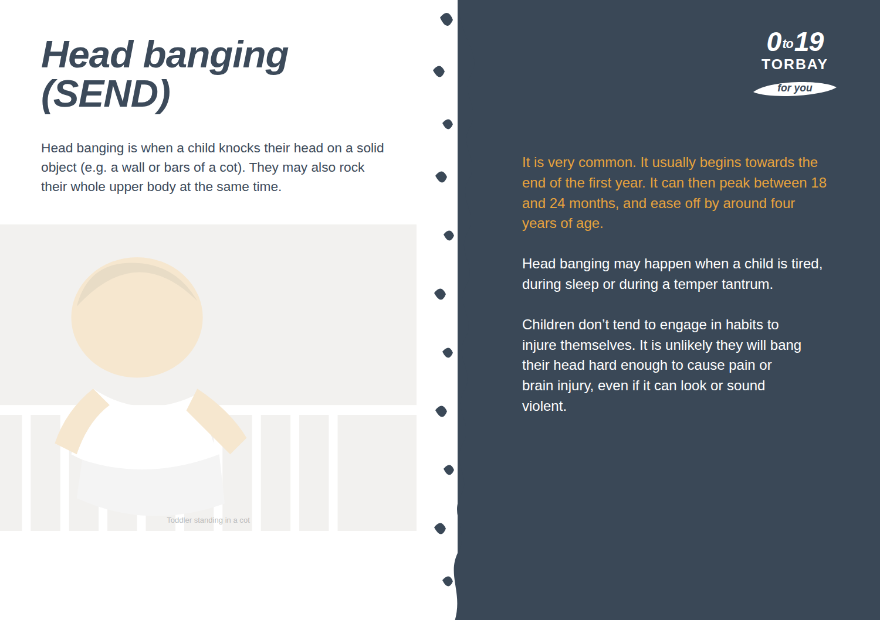Head banging
(SEND)
Head banging is when a child knocks their head on a solid object (e.g. a wall or bars of a cot). They may also rock their whole upper body at the same time.
0to19
TORBAY
for you
It is very common. It usually begins towards the end of the first year. It can then peak between 18 and 24 months, and ease off by around four years of age.
Head banging may happen when a child is tired, during sleep or during a temper tantrum.
Children don’t tend to engage in habits to injure themselves. It is unlikely they will bang their head hard enough to cause pain or brain injury, even if it can look or sound violent.